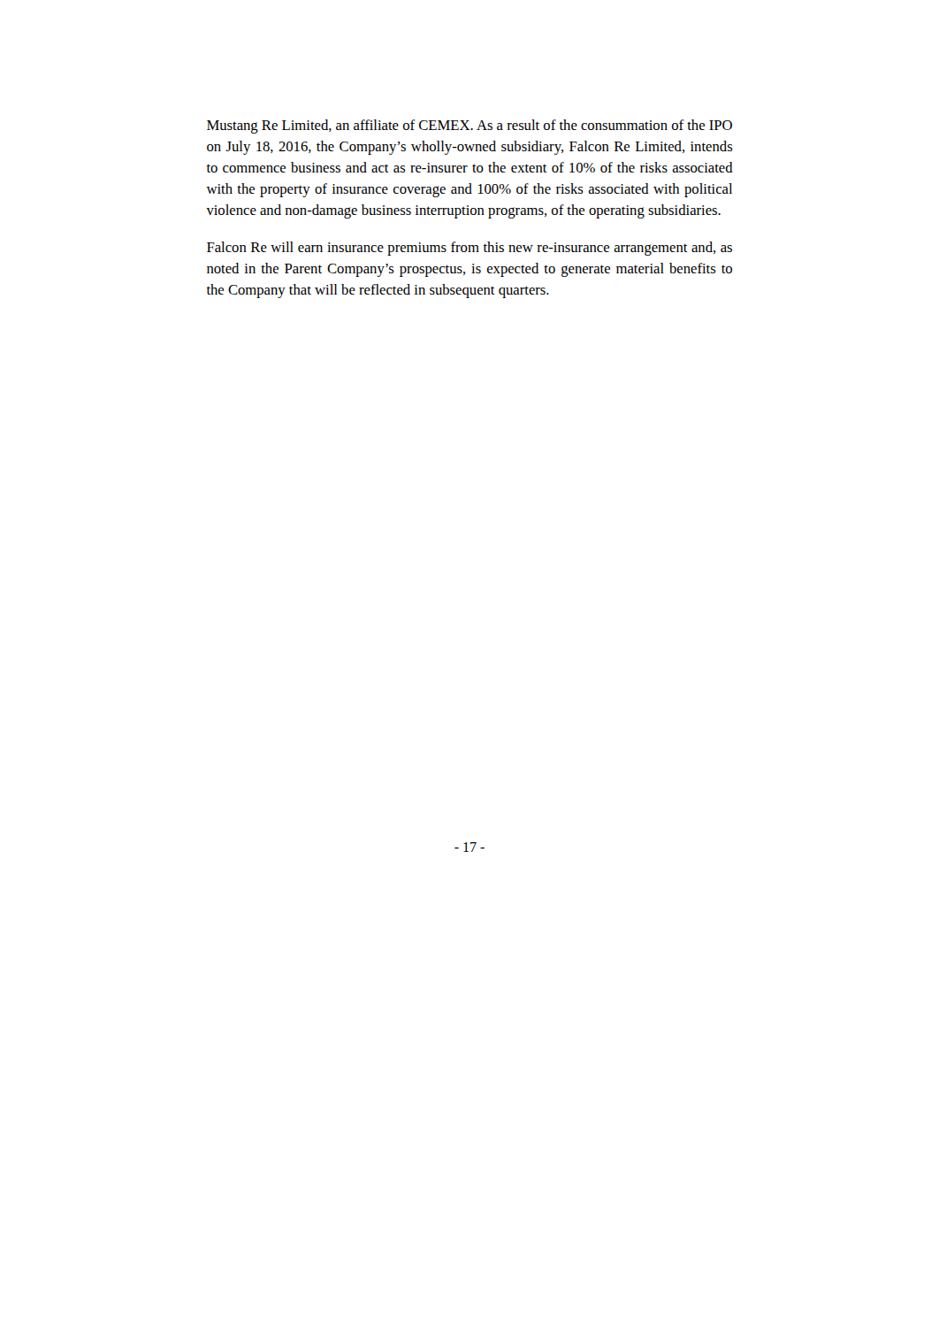Mustang Re Limited, an affiliate of CEMEX. As a result of the consummation of the IPO on July 18, 2016, the Company’s wholly-owned subsidiary, Falcon Re Limited, intends to commence business and act as re-insurer to the extent of 10% of the risks associated with the property of insurance coverage and 100% of the risks associated with political violence and non-damage business interruption programs, of the operating subsidiaries.
Falcon Re will earn insurance premiums from this new re-insurance arrangement and, as noted in the Parent Company’s prospectus, is expected to generate material benefits to the Company that will be reflected in subsequent quarters.
- 17 -